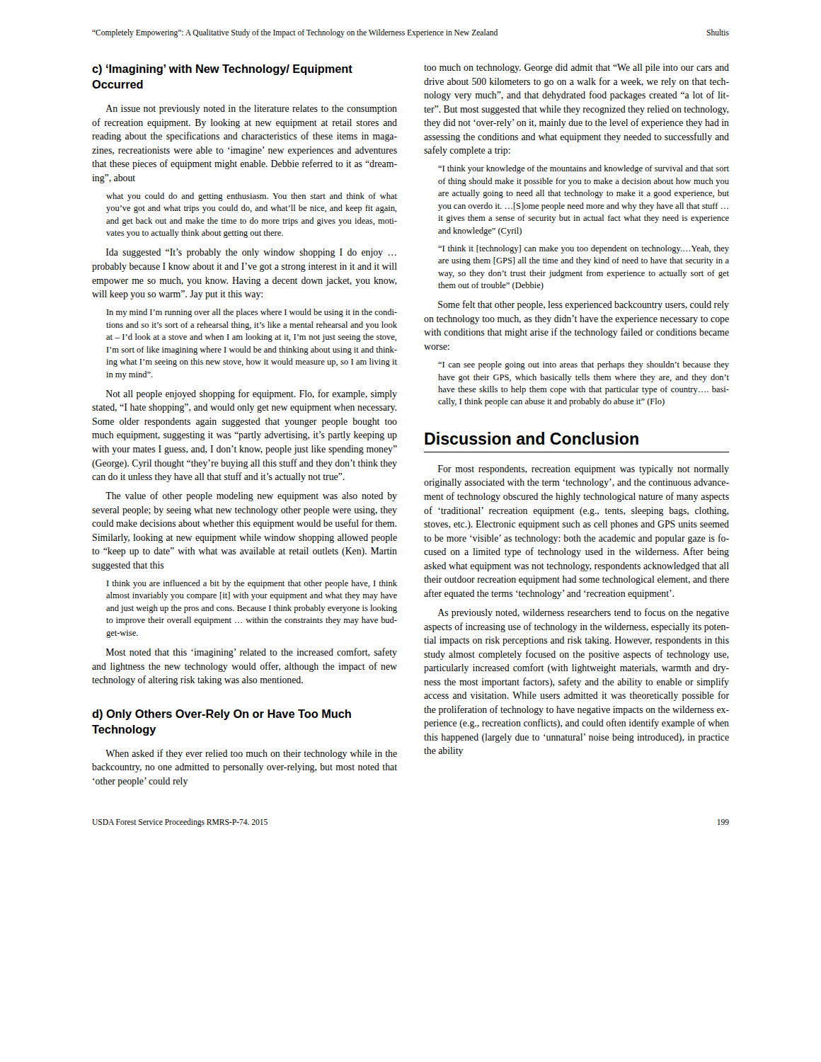“Completely Empowering”: A Qualitative Study of the Impact of Technology on the Wilderness Experience in New Zealand Shultis
c) ‘Imagining’ with New Technology/ Equipment Occurred
An issue not previously noted in the literature relates to the consumption of recreation equipment. By looking at new equipment at retail stores and reading about the specifications and characteristics of these items in magazines, recreationists were able to ‘imagine’ new experiences and adventures that these pieces of equipment might enable. Debbie referred to it as “dreaming”, about
what you could do and getting enthusiasm. You then start and think of what you’ve got and what trips you could do, and what’ll be nice, and keep fit again, and get back out and make the time to do more trips and gives you ideas, motivates you to actually think about getting out there.
Ida suggested “It’s probably the only window shopping I do enjoy … probably because I know about it and I’ve got a strong interest in it and it will empower me so much, you know. Having a decent down jacket, you know, will keep you so warm”. Jay put it this way:
In my mind I’m running over all the places where I would be using it in the conditions and so it’s sort of a rehearsal thing, it’s like a mental rehearsal and you look at – I’d look at a stove and when I am looking at it, I’m not just seeing the stove, I’m sort of like imagining where I would be and thinking about using it and thinking what I’m seeing on this new stove, how it would measure up, so I am living it in my mind”.
Not all people enjoyed shopping for equipment. Flo, for example, simply stated, “I hate shopping”, and would only get new equipment when necessary. Some older respondents again suggested that younger people bought too much equipment, suggesting it was “partly advertising, it’s partly keeping up with your mates I guess, and, I don’t know, people just like spending money” (George). Cyril thought “they’re buying all this stuff and they don’t think they can do it unless they have all that stuff and it’s actually not true”.
The value of other people modeling new equipment was also noted by several people; by seeing what new technology other people were using, they could make decisions about whether this equipment would be useful for them. Similarly, looking at new equipment while window shopping allowed people to “keep up to date” with what was available at retail outlets (Ken). Martin suggested that this
I think you are influenced a bit by the equipment that other people have, I think almost invariably you compare [it] with your equipment and what they may have and just weigh up the pros and cons. Because I think probably everyone is looking to improve their overall equipment … within the constraints they may have budget-wise.
Most noted that this ‘imagining’ related to the increased comfort, safety and lightness the new technology would offer, although the impact of new technology of altering risk taking was also mentioned.
d) Only Others Over-Rely On or Have Too Much Technology
When asked if they ever relied too much on their technology while in the backcountry, no one admitted to personally over-relying, but most noted that ‘other people’ could rely
too much on technology. George did admit that “We all pile into our cars and drive about 500 kilometers to go on a walk for a week, we rely on that technology very much”, and that dehydrated food packages created “a lot of litter”. But most suggested that while they recognized they relied on technology, they did not ‘over-rely’ on it, mainly due to the level of experience they had in assessing the conditions and what equipment they needed to successfully and safely complete a trip:
“I think your knowledge of the mountains and knowledge of survival and that sort of thing should make it possible for you to make a decision about how much you are actually going to need all that technology to make it a good experience, but you can overdo it. …[S]ome people need more and why they have all that stuff …it gives them a sense of security but in actual fact what they need is experience and knowledge” (Cyril)
“I think it [technology] can make you too dependent on technology.…Yeah, they are using them [GPS] all the time and they kind of need to have that security in a way, so they don’t trust their judgment from experience to actually sort of get them out of trouble” (Debbie)
Some felt that other people, less experienced backcountry users, could rely on technology too much, as they didn’t have the experience necessary to cope with conditions that might arise if the technology failed or conditions became worse:
“I can see people going out into areas that perhaps they shouldn’t because they have got their GPS, which basically tells them where they are, and they don’t have these skills to help them cope with that particular type of country…. basically, I think people can abuse it and probably do abuse it” (Flo)
Discussion and Conclusion
For most respondents, recreation equipment was typically not normally originally associated with the term ‘technology’, and the continuous advancement of technology obscured the highly technological nature of many aspects of ‘traditional’ recreation equipment (e.g., tents, sleeping bags, clothing, stoves, etc.). Electronic equipment such as cell phones and GPS units seemed to be more ‘visible’ as technology: both the academic and popular gaze is focused on a limited type of technology used in the wilderness. After being asked what equipment was not technology, respondents acknowledged that all their outdoor recreation equipment had some technological element, and there after equated the terms ‘technology’ and ‘recreation equipment’.
As previously noted, wilderness researchers tend to focus on the negative aspects of increasing use of technology in the wilderness, especially its potential impacts on risk perceptions and risk taking. However, respondents in this study almost completely focused on the positive aspects of technology use, particularly increased comfort (with lightweight materials, warmth and dryness the most important factors), safety and the ability to enable or simplify access and visitation. While users admitted it was theoretically possible for the proliferation of technology to have negative impacts on the wilderness experience (e.g., recreation conflicts), and could often identify example of when this happened (largely due to ‘unnatural’ noise being introduced), in practice the ability
USDA Forest Service Proceedings RMRS-P-74. 2015 199